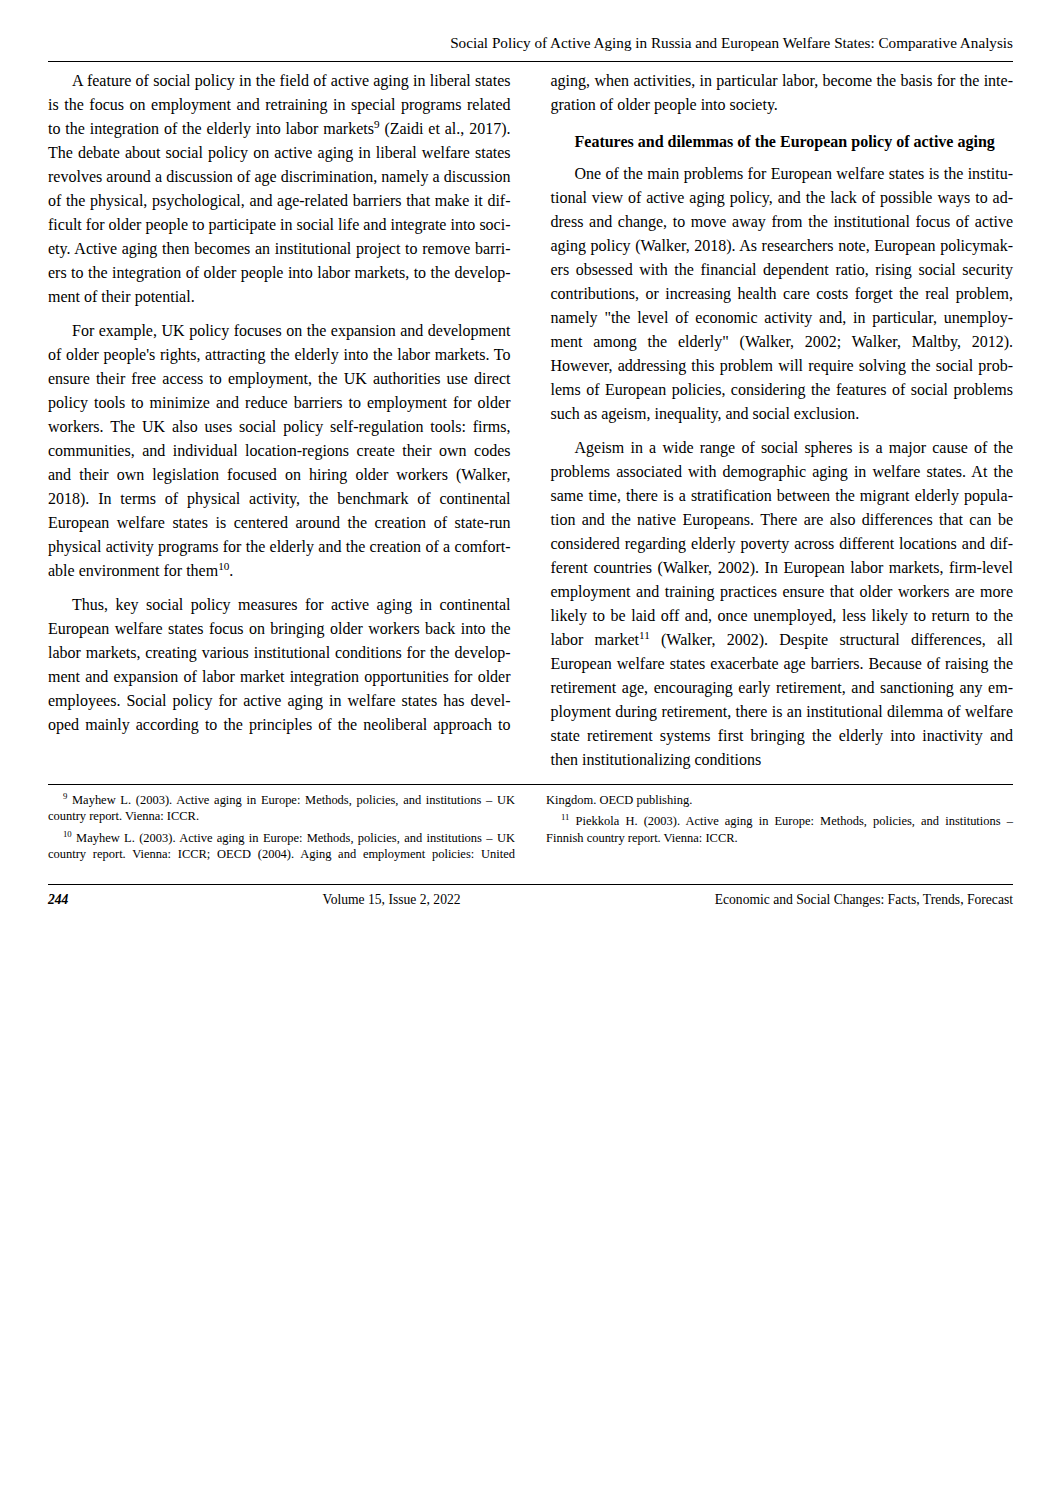Social Policy of Active Aging in Russia and European Welfare States: Comparative Analysis
A feature of social policy in the field of active aging in liberal states is the focus on employment and retraining in special programs related to the integration of the elderly into labor markets9 (Zaidi et al., 2017). The debate about social policy on active aging in liberal welfare states revolves around a discussion of age discrimination, namely a discussion of the physical, psychological, and age-related barriers that make it difficult for older people to participate in social life and integrate into society. Active aging then becomes an institutional project to remove barriers to the integration of older people into labor markets, to the development of their potential.
For example, UK policy focuses on the expansion and development of older people's rights, attracting the elderly into the labor markets. To ensure their free access to employment, the UK authorities use direct policy tools to minimize and reduce barriers to employment for older workers. The UK also uses social policy self-regulation tools: firms, communities, and individual location-regions create their own codes and their own legislation focused on hiring older workers (Walker, 2018). In terms of physical activity, the benchmark of continental European welfare states is centered around the creation of state-run physical activity programs for the elderly and the creation of a comfortable environment for them10.
Thus, key social policy measures for active aging in continental European welfare states focus on bringing older workers back into the labor markets, creating various institutional conditions for the development and expansion of labor market integration opportunities for older employees. Social policy for active aging in welfare states has developed mainly according to the principles of the neoliberal approach to aging, when activities, in particular labor, become the basis for the integration of older people into society.
Features and dilemmas of the European policy of active aging
One of the main problems for European welfare states is the institutional view of active aging policy, and the lack of possible ways to address and change, to move away from the institutional focus of active aging policy (Walker, 2018). As researchers note, European policymakers obsessed with the financial dependent ratio, rising social security contributions, or increasing health care costs forget the real problem, namely "the level of economic activity and, in particular, unemployment among the elderly" (Walker, 2002; Walker, Maltby, 2012). However, addressing this problem will require solving the social problems of European policies, considering the features of social problems such as ageism, inequality, and social exclusion.
Ageism in a wide range of social spheres is a major cause of the problems associated with demographic aging in welfare states. At the same time, there is a stratification between the migrant elderly population and the native Europeans. There are also differences that can be considered regarding elderly poverty across different locations and different countries (Walker, 2002). In European labor markets, firm-level employment and training practices ensure that older workers are more likely to be laid off and, once unemployed, less likely to return to the labor market11 (Walker, 2002). Despite structural differences, all European welfare states exacerbate age barriers. Because of raising the retirement age, encouraging early retirement, and sanctioning any employment during retirement, there is an institutional dilemma of welfare state retirement systems first bringing the elderly into inactivity and then institutionalizing conditions
9 Mayhew L. (2003). Active aging in Europe: Methods, policies, and institutions – UK country report. Vienna: ICCR.
10 Mayhew L. (2003). Active aging in Europe: Methods, policies, and institutions – UK country report. Vienna: ICCR; OECD (2004). Aging and employment policies: United Kingdom. OECD publishing.
11 Piekkola H. (2003). Active aging in Europe: Methods, policies, and institutions – Finnish country report. Vienna: ICCR.
244 Volume 15, Issue 2, 2022 Economic and Social Changes: Facts, Trends, Forecast